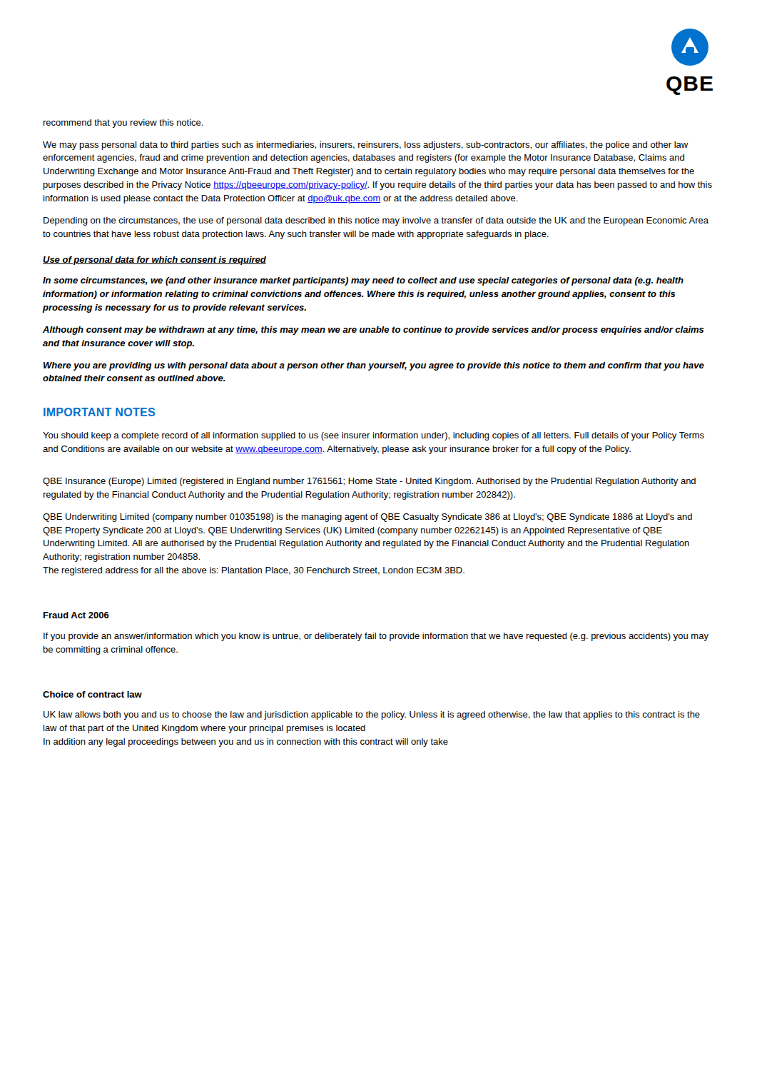QBE
recommend that you review this notice.
We may pass personal data to third parties such as intermediaries, insurers, reinsurers, loss adjusters, sub-contractors, our affiliates, the police and other law enforcement agencies, fraud and crime prevention and detection agencies, databases and registers (for example the Motor Insurance Database, Claims and Underwriting Exchange and Motor Insurance Anti-Fraud and Theft Register) and to certain regulatory bodies who may require personal data themselves for the purposes described in the Privacy Notice https://qbeeurope.com/privacy-policy/. If you require details of the third parties your data has been passed to and how this information is used please contact the Data Protection Officer at dpo@uk.qbe.com or at the address detailed above.
Depending on the circumstances, the use of personal data described in this notice may involve a transfer of data outside the UK and the European Economic Area to countries that have less robust data protection laws. Any such transfer will be made with appropriate safeguards in place.
Use of personal data for which consent is required
In some circumstances, we (and other insurance market participants) may need to collect and use special categories of personal data (e.g. health information) or information relating to criminal convictions and offences. Where this is required, unless another ground applies, consent to this processing is necessary for us to provide relevant services.
Although consent may be withdrawn at any time, this may mean we are unable to continue to provide services and/or process enquiries and/or claims and that insurance cover will stop.
Where you are providing us with personal data about a person other than yourself, you agree to provide this notice to them and confirm that you have obtained their consent as outlined above.
IMPORTANT NOTES
You should keep a complete record of all information supplied to us (see insurer information under), including copies of all letters. Full details of your Policy Terms and Conditions are available on our website at www.qbeeurope.com. Alternatively, please ask your insurance broker for a full copy of the Policy.
QBE Insurance (Europe) Limited (registered in England number 1761561; Home State - United Kingdom. Authorised by the Prudential Regulation Authority and regulated by the Financial Conduct Authority and the Prudential Regulation Authority; registration number 202842)).
QBE Underwriting Limited (company number 01035198) is the managing agent of QBE Casualty Syndicate 386 at Lloyd's; QBE Syndicate 1886 at Lloyd's and QBE Property Syndicate 200 at Lloyd's. QBE Underwriting Services (UK) Limited (company number 02262145) is an Appointed Representative of QBE Underwriting Limited. All are authorised by the Prudential Regulation Authority and regulated by the Financial Conduct Authority and the Prudential Regulation Authority; registration number 204858.
The registered address for all the above is: Plantation Place, 30 Fenchurch Street, London EC3M 3BD.
Fraud Act 2006
If you provide an answer/information which you know is untrue, or deliberately fail to provide information that we have requested (e.g. previous accidents) you may be committing a criminal offence.
Choice of contract law
UK law allows both you and us to choose the law and jurisdiction applicable to the policy. Unless it is agreed otherwise, the law that applies to this contract is the law of that part of the United Kingdom where your principal premises is located
In addition any legal proceedings between you and us in connection with this contract will only take